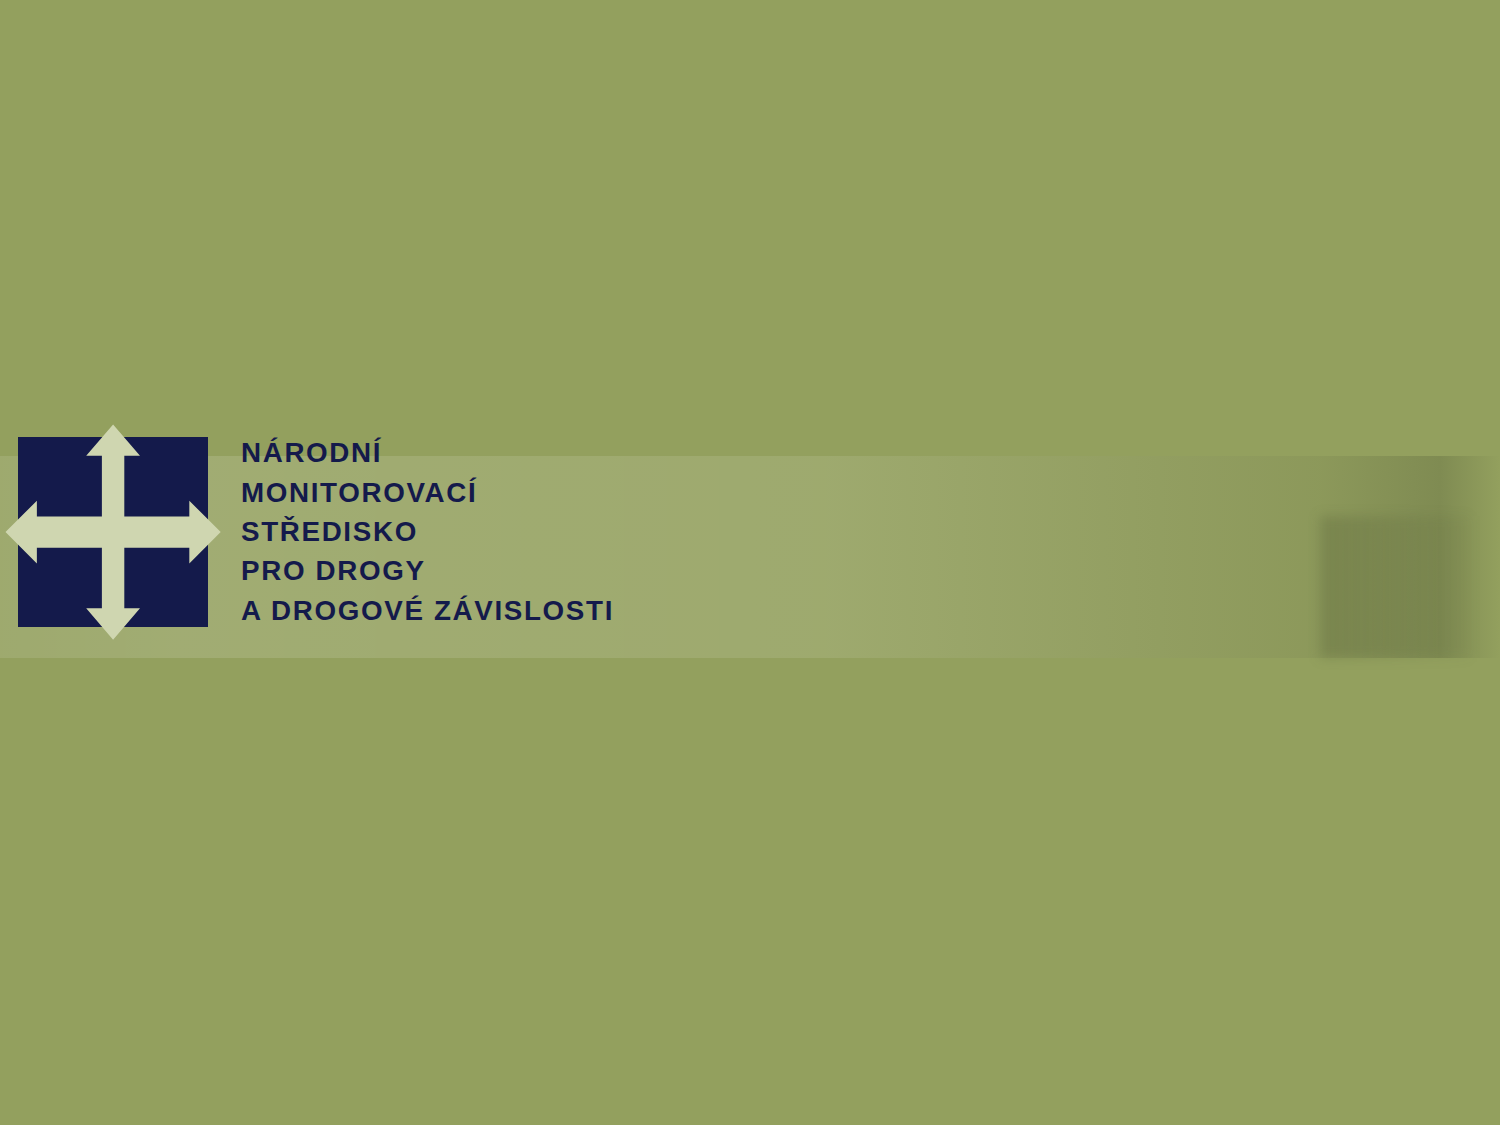Národní
Monitorovací
Středisko
pro drogy
a drogové závislosti